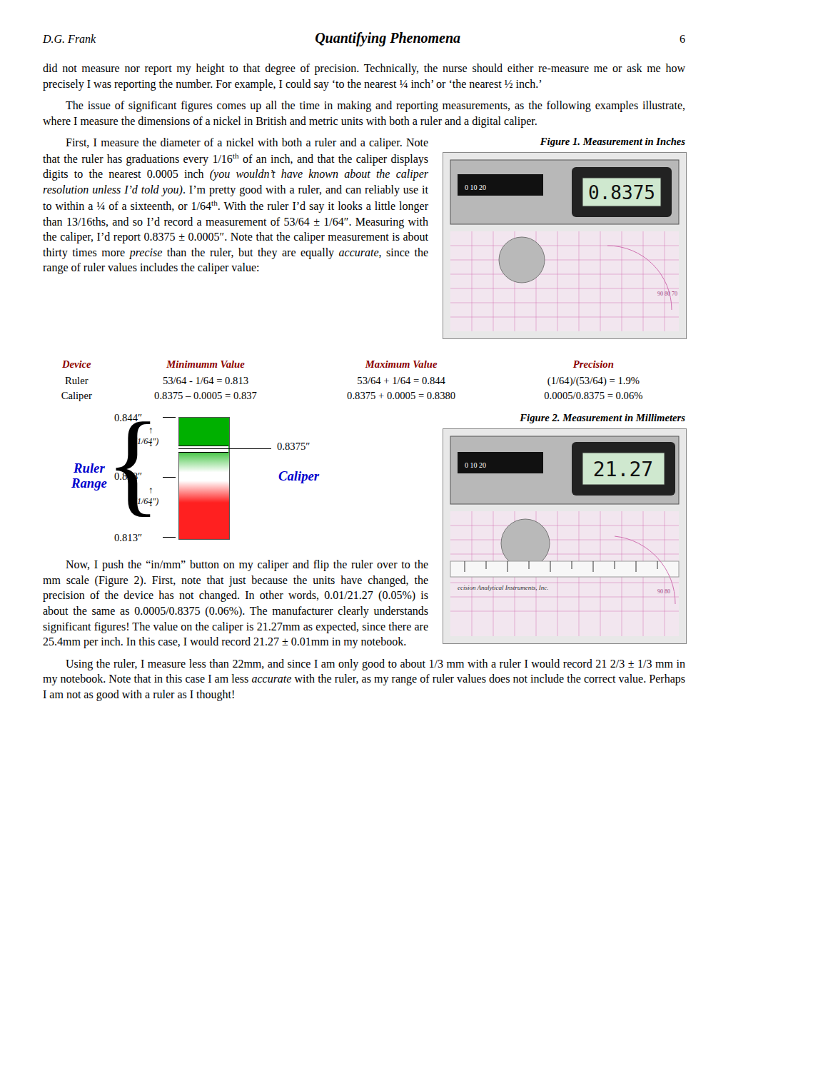D.G. Frank Quantifying Phenomena 6
did not measure nor report my height to that degree of precision. Technically, the nurse should either re-measure me or ask me how precisely I was reporting the number. For example, I could say ‘to the nearest ¼ inch’ or ‘the nearest ½ inch.’
The issue of significant figures comes up all the time in making and reporting measurements, as the following examples illustrate, where I measure the dimensions of a nickel in British and metric units with both a ruler and a digital caliper.
Figure 1. Measurement in Inches
First, I measure the diameter of a nickel with both a ruler and a caliper. Note that the ruler has graduations every 1/16th of an inch, and that the caliper displays digits to the nearest 0.0005 inch (you wouldn’t have known about the caliper resolution unless I’d told you). I’m pretty good with a ruler, and can reliably use it to within a ¼ of a sixteenth, or 1/64th. With the ruler I’d say it looks a little longer than 13/16ths, and so I’d record a measurement of 53/64 ± 1/64″. Measuring with the caliper, I’d report 0.8375 ± 0.0005″. Note that the caliper measurement is about thirty times more precise than the ruler, but they are equally accurate, since the range of ruler values includes the caliper value:
| Device | Minimumm Value | Maximum Value | Precision |
| --- | --- | --- | --- |
| Ruler | 53/64 - 1/64 = 0.813 | 53/64 + 1/64 = 0.844 | (1/64)/(53/64) = 1.9% |
| Caliper | 0.8375 – 0.0005 = 0.837 | 0.8375 + 0.0005 = 0.8380 | 0.0005/0.8375 = 0.06% |
Figure 2. Measurement in Millimeters
{
Ruler
Range
0.844″
↑
↓
(1/64″)
0.828″
↑
↓
(1/64″)
0.813″
0.8375″
Caliper
Now, I push the “in/mm” button on my caliper and flip the ruler over to the mm scale (Figure 2). First, note that just because the units have changed, the precision of the device has not changed. In other words, 0.01/21.27 (0.05%) is about the same as 0.0005/0.8375 (0.06%). The manufacturer clearly understands significant figures! The value on the caliper is 21.27mm as expected, since there are 25.4mm per inch. In this case, I would record 21.27 ± 0.01mm in my notebook.
Using the ruler, I measure less than 22mm, and since I am only good to about 1/3 mm with a ruler I would record 21 2/3 ± 1/3 mm in my notebook. Note that in this case I am less accurate with the ruler, as my range of ruler values does not include the correct value. Perhaps I am not as good with a ruler as I thought!